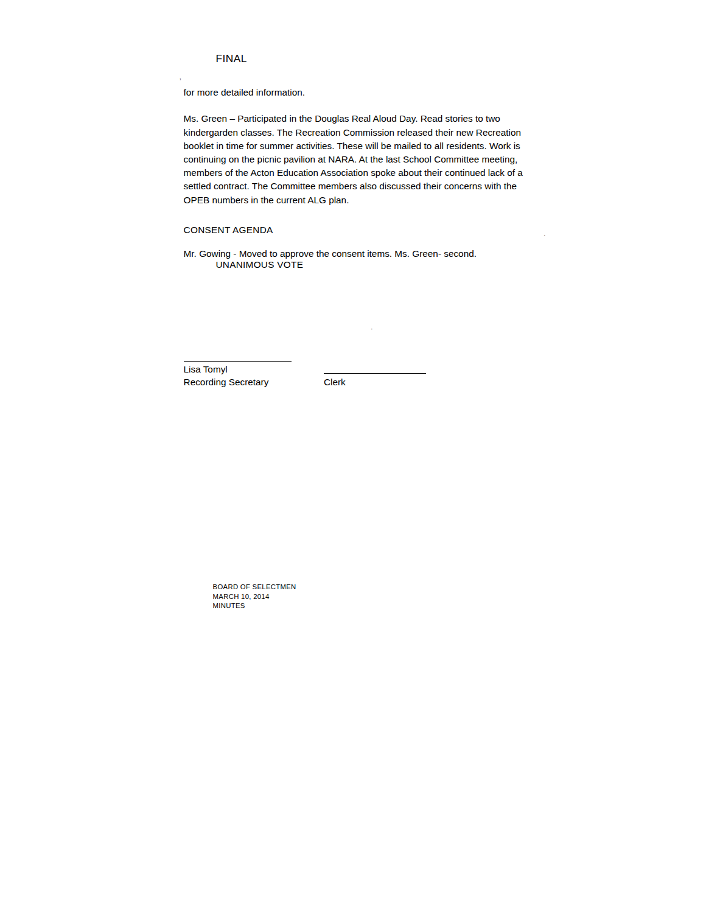FINAL
’
for more detailed information.
Ms. Green – Participated in the Douglas Real Aloud Day. Read stories to two kindergarden classes. The Recreation Commission released their new Recreation booklet in time for summer activities. These will be mailed to all residents. Work is continuing on the picnic pavilion at NARA. At the last School Committee meeting, members of the Acton Education Association spoke about their continued lack of a settled contract. The Committee members also discussed their concerns with the OPEB numbers in the current ALG plan.
CONSENT AGENDA
Mr. Gowing - Moved to approve the consent items. Ms. Green- second. UNANIMOUS VOTE
·
Lisa Tomyl
Recording Secretary
Clerk
·
BOARD OF SELECTMEN
MARCH 10, 2014
MINUTES